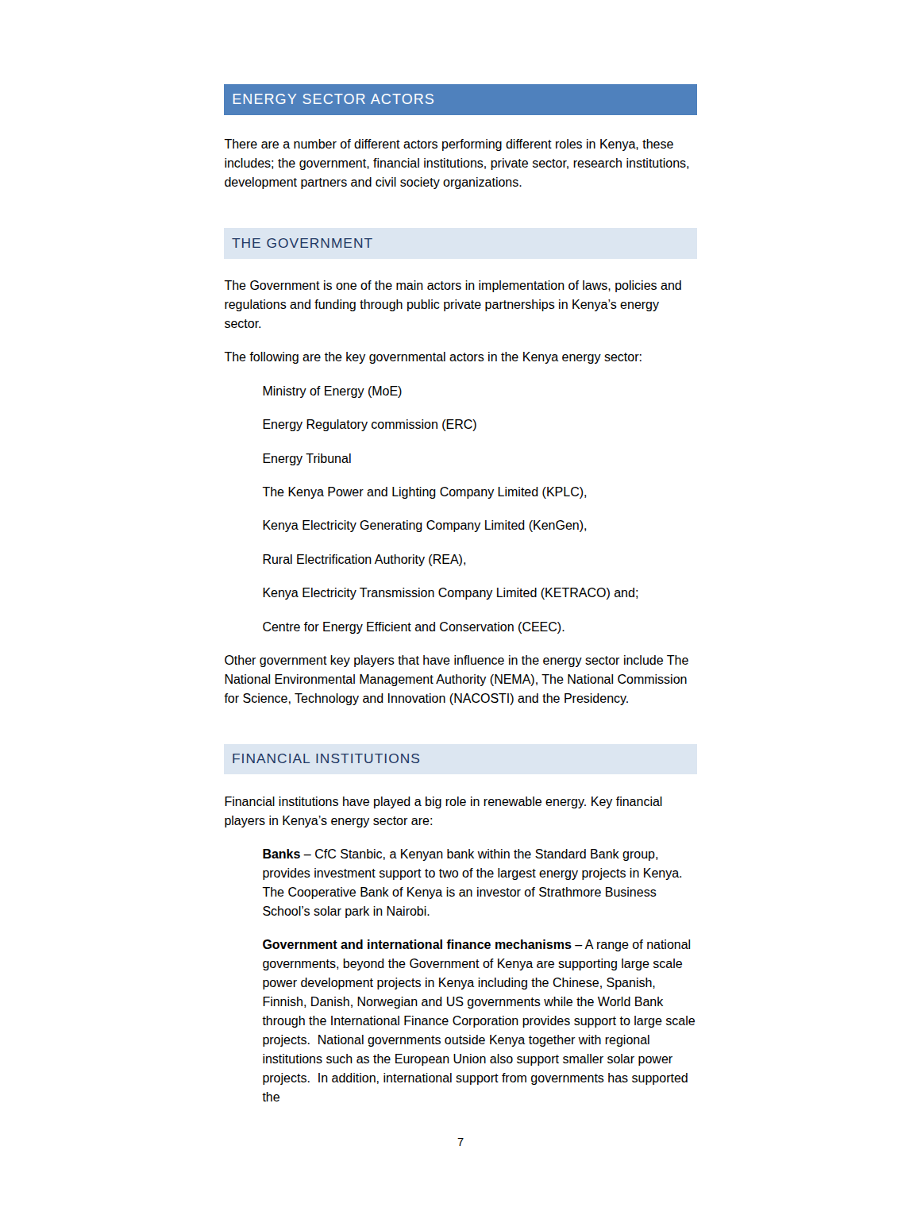Energy Sector Actors
There are a number of different actors performing different roles in Kenya, these includes; the government, financial institutions, private sector, research institutions, development partners and civil society organizations.
The Government
The Government is one of the main actors in implementation of laws, policies and regulations and funding through public private partnerships in Kenya’s energy sector.
The following are the key governmental actors in the Kenya energy sector:
Ministry of Energy (MoE)
Energy Regulatory commission (ERC)
Energy Tribunal
The Kenya Power and Lighting Company Limited (KPLC),
Kenya Electricity Generating Company Limited (KenGen),
Rural Electrification Authority (REA),
Kenya Electricity Transmission Company Limited (KETRACO) and;
Centre for Energy Efficient and Conservation (CEEC).
Other government key players that have influence in the energy sector include The National Environmental Management Authority (NEMA), The National Commission for Science, Technology and Innovation (NACOSTI) and the Presidency.
Financial Institutions
Financial institutions have played a big role in renewable energy. Key financial players in Kenya’s energy sector are:
Banks – CfC Stanbic, a Kenyan bank within the Standard Bank group, provides investment support to two of the largest energy projects in Kenya. The Cooperative Bank of Kenya is an investor of Strathmore Business School’s solar park in Nairobi.
Government and international finance mechanisms – A range of national governments, beyond the Government of Kenya are supporting large scale power development projects in Kenya including the Chinese, Spanish, Finnish, Danish, Norwegian and US governments while the World Bank through the International Finance Corporation provides support to large scale projects. National governments outside Kenya together with regional institutions such as the European Union also support smaller solar power projects. In addition, international support from governments has supported the
7